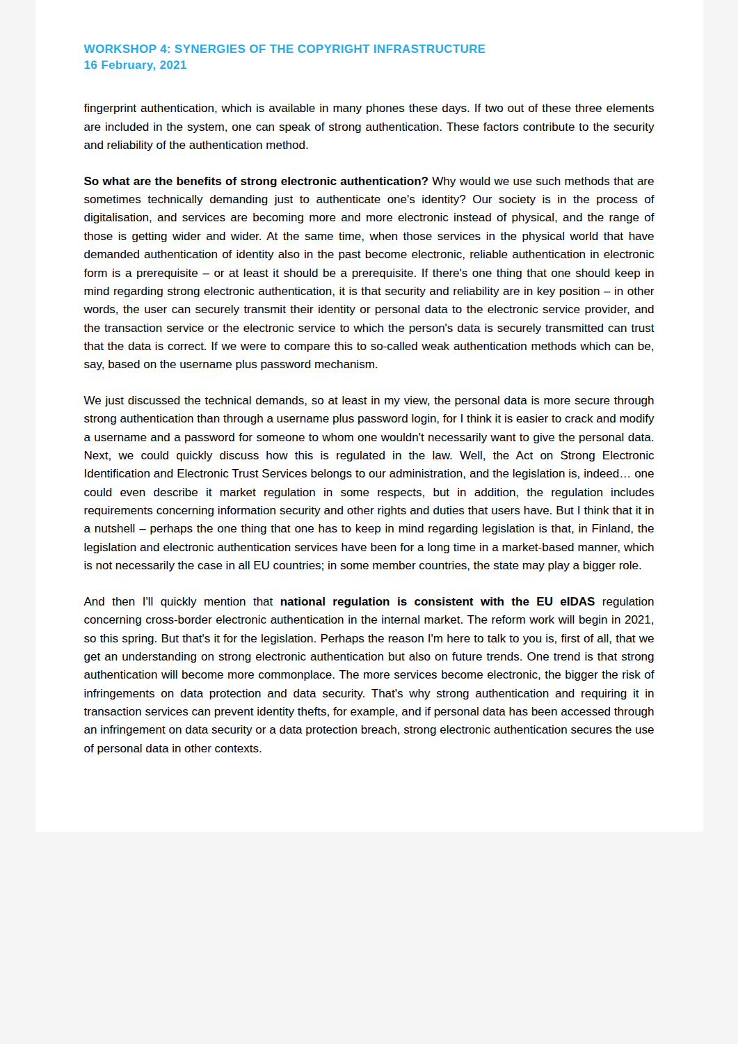Workshop 4: Synergies of the Copyright Infrastructure
16 February, 2021
fingerprint authentication, which is available in many phones these days. If two out of these three elements are included in the system, one can speak of strong authentication. These factors contribute to the security and reliability of the authentication method.
So what are the benefits of strong electronic authentication? Why would we use such methods that are sometimes technically demanding just to authenticate one's identity? Our society is in the process of digitalisation, and services are becoming more and more electronic instead of physical, and the range of those is getting wider and wider. At the same time, when those services in the physical world that have demanded authentication of identity also in the past become electronic, reliable authentication in electronic form is a prerequisite – or at least it should be a prerequisite. If there's one thing that one should keep in mind regarding strong electronic authentication, it is that security and reliability are in key position – in other words, the user can securely transmit their identity or personal data to the electronic service provider, and the transaction service or the electronic service to which the person's data is securely transmitted can trust that the data is correct. If we were to compare this to so-called weak authentication methods which can be, say, based on the username plus password mechanism.
We just discussed the technical demands, so at least in my view, the personal data is more secure through strong authentication than through a username plus password login, for I think it is easier to crack and modify a username and a password for someone to whom one wouldn't necessarily want to give the personal data. Next, we could quickly discuss how this is regulated in the law. Well, the Act on Strong Electronic Identification and Electronic Trust Services belongs to our administration, and the legislation is, indeed… one could even describe it market regulation in some respects, but in addition, the regulation includes requirements concerning information security and other rights and duties that users have. But I think that it in a nutshell – perhaps the one thing that one has to keep in mind regarding legislation is that, in Finland, the legislation and electronic authentication services have been for a long time in a market-based manner, which is not necessarily the case in all EU countries; in some member countries, the state may play a bigger role.
And then I'll quickly mention that national regulation is consistent with the EU eIDAS regulation concerning cross-border electronic authentication in the internal market. The reform work will begin in 2021, so this spring. But that's it for the legislation. Perhaps the reason I'm here to talk to you is, first of all, that we get an understanding on strong electronic authentication but also on future trends. One trend is that strong authentication will become more commonplace. The more services become electronic, the bigger the risk of infringements on data protection and data security. That's why strong authentication and requiring it in transaction services can prevent identity thefts, for example, and if personal data has been accessed through an infringement on data security or a data protection breach, strong electronic authentication secures the use of personal data in other contexts.